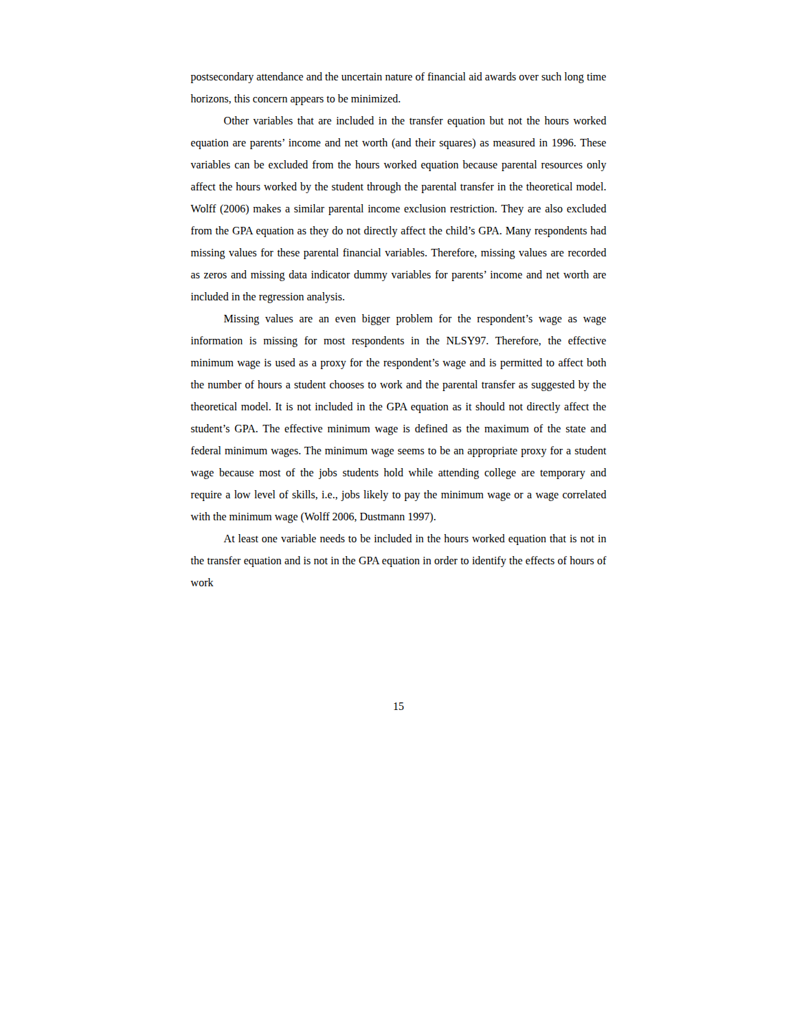postsecondary attendance and the uncertain nature of financial aid awards over such long time horizons, this concern appears to be minimized.
Other variables that are included in the transfer equation but not the hours worked equation are parents’ income and net worth (and their squares) as measured in 1996. These variables can be excluded from the hours worked equation because parental resources only affect the hours worked by the student through the parental transfer in the theoretical model. Wolff (2006) makes a similar parental income exclusion restriction. They are also excluded from the GPA equation as they do not directly affect the child’s GPA. Many respondents had missing values for these parental financial variables. Therefore, missing values are recorded as zeros and missing data indicator dummy variables for parents’ income and net worth are included in the regression analysis.
Missing values are an even bigger problem for the respondent’s wage as wage information is missing for most respondents in the NLSY97. Therefore, the effective minimum wage is used as a proxy for the respondent’s wage and is permitted to affect both the number of hours a student chooses to work and the parental transfer as suggested by the theoretical model. It is not included in the GPA equation as it should not directly affect the student’s GPA. The effective minimum wage is defined as the maximum of the state and federal minimum wages. The minimum wage seems to be an appropriate proxy for a student wage because most of the jobs students hold while attending college are temporary and require a low level of skills, i.e., jobs likely to pay the minimum wage or a wage correlated with the minimum wage (Wolff 2006, Dustmann 1997).
At least one variable needs to be included in the hours worked equation that is not in the transfer equation and is not in the GPA equation in order to identify the effects of hours of work
15